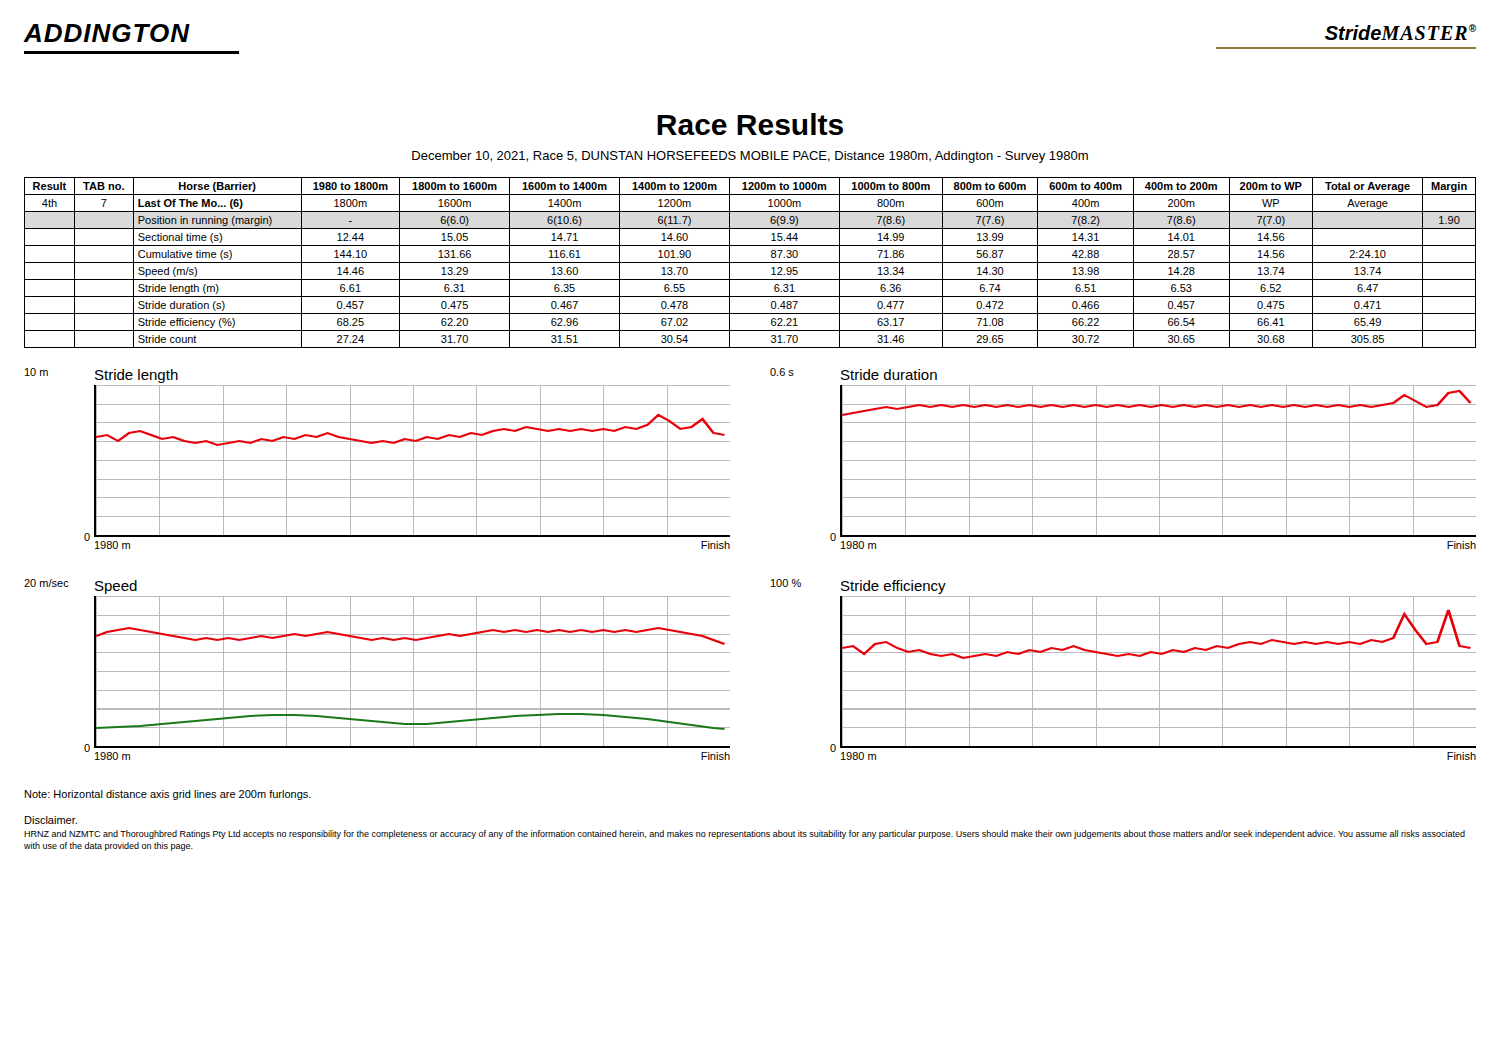ADDINGTON
StrideMASTER®
Race Results
December 10, 2021, Race 5, DUNSTAN HORSEFEEDS MOBILE PACE, Distance 1980m, Addington - Survey 1980m
| Result | TAB no. | Horse (Barrier) | 1980 to 1800m | 1800m to 1600m | 1600m to 1400m | 1400m to 1200m | 1200m to 1000m | 1000m to 800m | 800m to 600m | 600m to 400m | 400m to 200m | 200m to WP | Total or Average | Margin |
| --- | --- | --- | --- | --- | --- | --- | --- | --- | --- | --- | --- | --- | --- | --- |
| 4th | 7 | Last Of The Mo... (6) | 1800m | 1600m | 1400m | 1200m | 1000m | 800m | 600m | 400m | 200m | WP | Average | |
| | | Position in running (margin) | - | 6(6.0) | 6(10.6) | 6(11.7) | 6(9.9) | 7(8.6) | 7(7.6) | 7(8.2) | 7(8.6) | 7(7.0) | | 1.90 |
| | | Sectional time (s) | 12.44 | 15.05 | 14.71 | 14.60 | 15.44 | 14.99 | 13.99 | 14.31 | 14.01 | 14.56 | | |
| | | Cumulative time (s) | 144.10 | 131.66 | 116.61 | 101.90 | 87.30 | 71.86 | 56.87 | 42.88 | 28.57 | 14.56 | 2:24.10 | |
| | | Speed (m/s) | 14.46 | 13.29 | 13.60 | 13.70 | 12.95 | 13.34 | 14.30 | 13.98 | 14.28 | 13.74 | 13.74 | |
| | | Stride length (m) | 6.61 | 6.31 | 6.35 | 6.55 | 6.31 | 6.36 | 6.74 | 6.51 | 6.53 | 6.52 | 6.47 | |
| | | Stride duration (s) | 0.457 | 0.475 | 0.467 | 0.478 | 0.487 | 0.477 | 0.472 | 0.466 | 0.457 | 0.475 | 0.471 | |
| | | Stride efficiency (%) | 68.25 | 62.20 | 62.96 | 67.02 | 62.21 | 63.17 | 71.08 | 66.22 | 66.54 | 66.41 | 65.49 | |
| | | Stride count | 27.24 | 31.70 | 31.51 | 30.54 | 31.70 | 31.46 | 29.65 | 30.72 | 30.65 | 30.68 | 305.85 | |
10 m
Stride length
0
1980 m Finish
0.6 s
Stride duration
0
1980 m Finish
20 m/sec
Speed
0
1980 m Finish
100 %
Stride efficiency
0
1980 m Finish
Note: Horizontal distance axis grid lines are 200m furlongs.
Disclaimer.
HRNZ and NZMTC and Thoroughbred Ratings Pty Ltd accepts no responsibility for the completeness or accuracy of any of the information contained herein, and makes no representations about its suitability for any particular purpose. Users should make their own judgements about those matters and/or seek independent advice. You assume all risks associated with use of the data provided on this page.